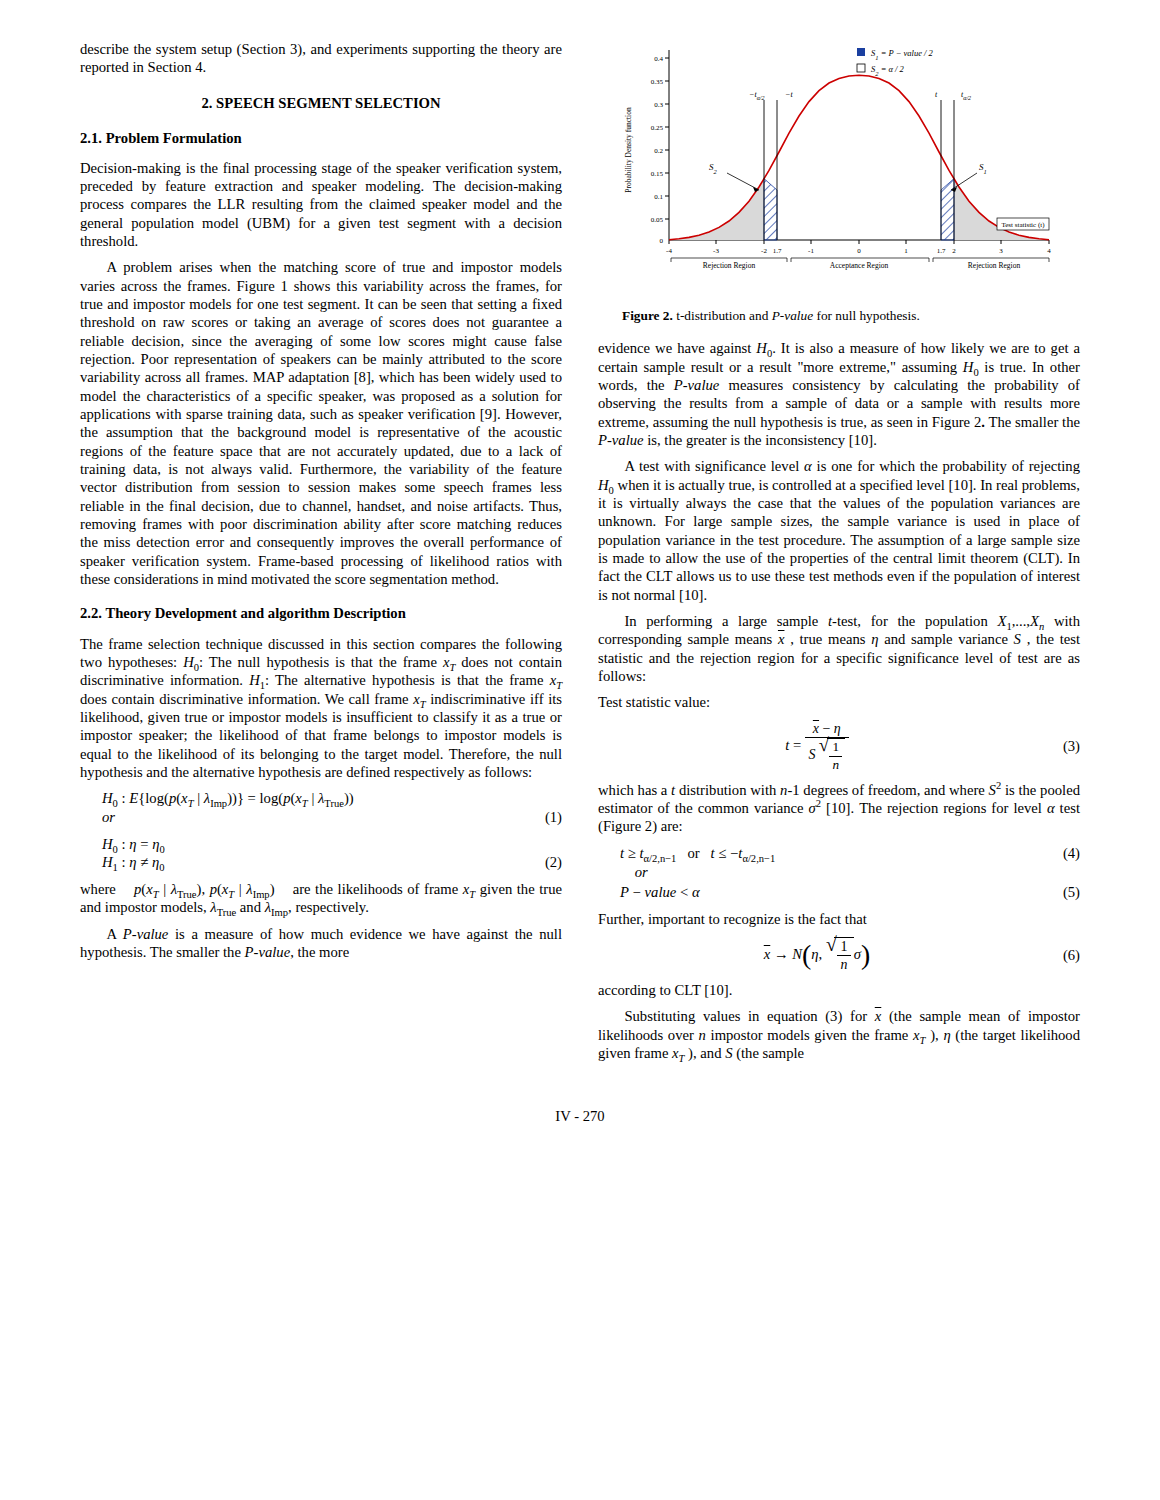describe the system setup (Section 3), and experiments supporting the theory are reported in Section 4.
2. SPEECH SEGMENT SELECTION
2.1. Problem Formulation
Decision-making is the final processing stage of the speaker verification system, preceded by feature extraction and speaker modeling. The decision-making process compares the LLR resulting from the claimed speaker model and the general population model (UBM) for a given test segment with a decision threshold.
A problem arises when the matching score of true and impostor models varies across the frames. Figure 1 shows this variability across the frames, for true and impostor models for one test segment. It can be seen that setting a fixed threshold on raw scores or taking an average of scores does not guarantee a reliable decision, since the averaging of some low scores might cause false rejection. Poor representation of speakers can be mainly attributed to the score variability across all frames. MAP adaptation [8], which has been widely used to model the characteristics of a specific speaker, was proposed as a solution for applications with sparse training data, such as speaker verification [9]. However, the assumption that the background model is representative of the acoustic regions of the feature space that are not accurately updated, due to a lack of training data, is not always valid. Furthermore, the variability of the feature vector distribution from session to session makes some speech frames less reliable in the final decision, due to channel, handset, and noise artifacts. Thus, removing frames with poor discrimination ability after score matching reduces the miss detection error and consequently improves the overall performance of speaker verification system. Frame-based processing of likelihood ratios with these considerations in mind motivated the score segmentation method.
2.2. Theory Development and algorithm Description
The frame selection technique discussed in this section compares the following two hypotheses: H0: The null hypothesis is that the frame xT does not contain discriminative information. H1: The alternative hypothesis is that the frame xT does contain discriminative information. We call frame xT indiscriminative iff its likelihood, given true or impostor models is insufficient to classify it as a true or impostor speaker; the likelihood of that frame belongs to impostor models is equal to the likelihood of its belonging to the target model. Therefore, the null hypothesis and the alternative hypothesis are defined respectively as follows:
H0 : E{log(p(xT | λImp))} = log(p(xT | λTrue))
or
(1)
H0 : η = η0
H1 : η ≠ η0
(2)
where p(xT | λTrue), p(xT | λImp) are the likelihoods of frame xT given the true and impostor models, λTrue and λImp, respectively.
A P-value is a measure of how much evidence we have against the null hypothesis. The smaller the P-value, the more
0.4 0.35 0.3 0.25 0.2 0.15 0.1 0.05 0 Probability Density function -4 -3 -2 -1 0 1 2 3 4 1.7 1.7 −tα/2 −t t tα/2 S2 S1 S1 = P − value / 2 S2 = α / 2 Test statistic (t) Rejection Region Acceptance Region Rejection Region
Figure 2. t-distribution and P-value for null hypothesis.
evidence we have against H0. It is also a measure of how likely we are to get a certain sample result or a result "more extreme," assuming H0 is true. In other words, the P-value measures consistency by calculating the probability of observing the results from a sample of data or a sample with results more extreme, assuming the null hypothesis is true, as seen in Figure 2. The smaller the P-value is, the greater is the inconsistency [10].
A test with significance level α is one for which the probability of rejecting H0 when it is actually true, is controlled at a specified level [10]. In real problems, it is virtually always the case that the values of the population variances are unknown. For large sample sizes, the sample variance is used in place of population variance in the test procedure. The assumption of a large sample size is made to allow the use of the properties of the central limit theorem (CLT). In fact the CLT allows us to use these test methods even if the population of interest is not normal [10].
In performing a large sample t-test, for the population X1,...,Xn with corresponding sample means x , true means η and sample variance S , the test statistic and the rejection region for a specific significance level of test are as follows:
Test statistic value:
t = x − η S 1 n
(3)
which has a t distribution with n-1 degrees of freedom, and where S2 is the pooled estimator of the common variance σ2 [10]. The rejection regions for level α test (Figure 2) are:
t ≥ tα/2,n−1 or t ≤ −tα/2,n−1
(4)
or
P − value < α
(5)
Further, important to recognize is the fact that
x → N(η, 1 n σ)
(6)
according to CLT [10].
Substituting values in equation (3) for x (the sample mean of impostor likelihoods over n impostor models given the frame xT ), η (the target likelihood given frame xT ), and S (the sample
IV - 270